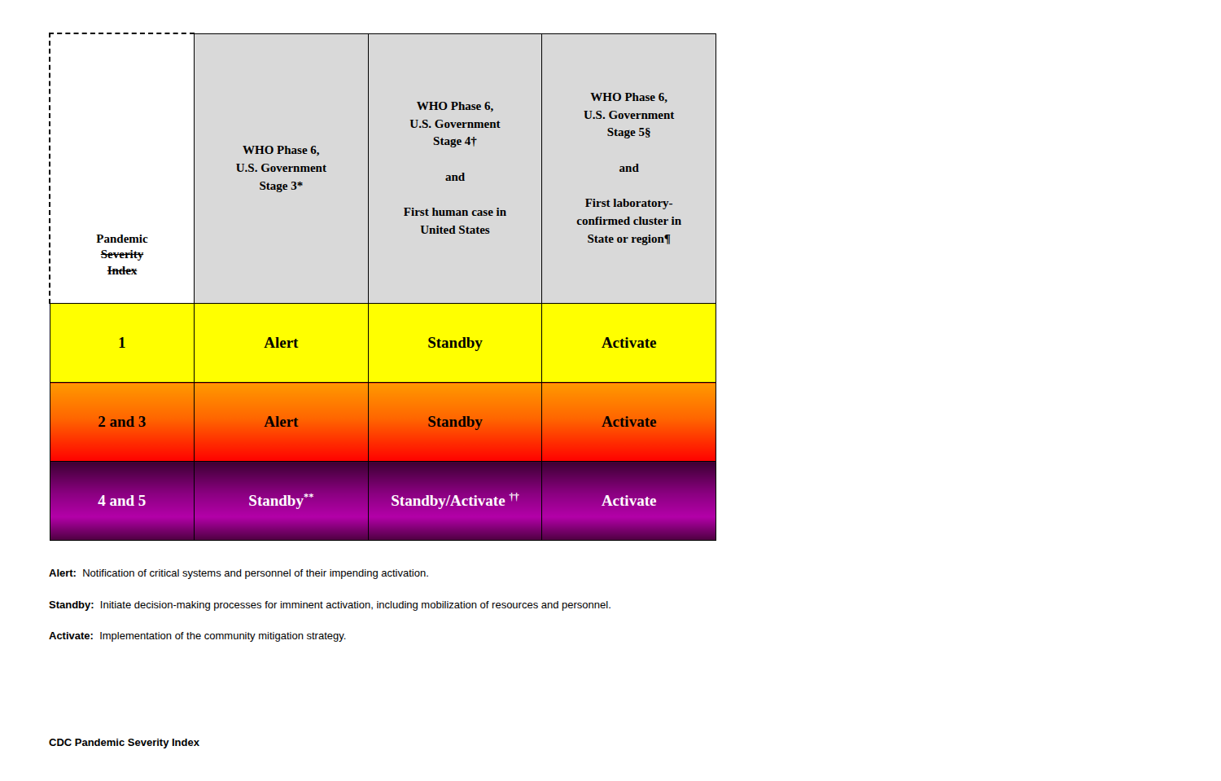| Pandemic Severity Index | WHO Phase 6, U.S. Government Stage 3* | WHO Phase 6, U.S. Government Stage 4† and First human case in United States | WHO Phase 6, U.S. Government Stage 5§ and First laboratory- confirmed cluster in State or region¶ |
| 1 | Alert | Standby | Activate |
| 2 and 3 | Alert | Standby | Activate |
| 4 and 5 | Standby ** | Standby/Activate †† | Activate |
Alert: Notification of critical systems and personnel of their impending activation.
Standby: Initiate decision-making processes for imminent activation, including mobilization of resources and personnel.
Activate: Implementation of the community mitigation strategy.
CDC Pandemic Severity Index